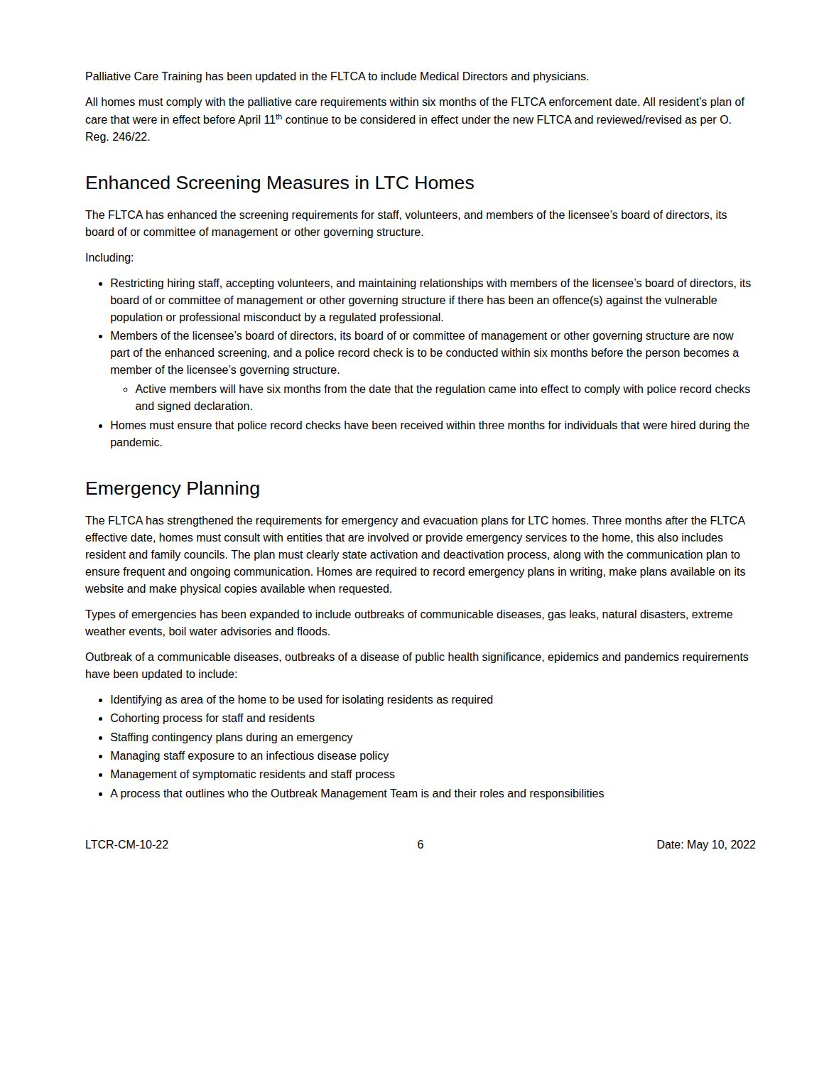Palliative Care Training has been updated in the FLTCA to include Medical Directors and physicians.
All homes must comply with the palliative care requirements within six months of the FLTCA enforcement date. All resident’s plan of care that were in effect before April 11th continue to be considered in effect under the new FLTCA and reviewed/revised as per O. Reg. 246/22.
Enhanced Screening Measures in LTC Homes
The FLTCA has enhanced the screening requirements for staff, volunteers, and members of the licensee’s board of directors, its board of or committee of management or other governing structure.
Including:
Restricting hiring staff, accepting volunteers, and maintaining relationships with members of the licensee’s board of directors, its board of or committee of management or other governing structure if there has been an offence(s) against the vulnerable population or professional misconduct by a regulated professional.
Members of the licensee’s board of directors, its board of or committee of management or other governing structure are now part of the enhanced screening, and a police record check is to be conducted within six months before the person becomes a member of the licensee’s governing structure.
Active members will have six months from the date that the regulation came into effect to comply with police record checks and signed declaration.
Homes must ensure that police record checks have been received within three months for individuals that were hired during the pandemic.
Emergency Planning
The FLTCA has strengthened the requirements for emergency and evacuation plans for LTC homes. Three months after the FLTCA effective date, homes must consult with entities that are involved or provide emergency services to the home, this also includes resident and family councils. The plan must clearly state activation and deactivation process, along with the communication plan to ensure frequent and ongoing communication. Homes are required to record emergency plans in writing, make plans available on its website and make physical copies available when requested.
Types of emergencies has been expanded to include outbreaks of communicable diseases, gas leaks, natural disasters, extreme weather events, boil water advisories and floods.
Outbreak of a communicable diseases, outbreaks of a disease of public health significance, epidemics and pandemics requirements have been updated to include:
Identifying as area of the home to be used for isolating residents as required
Cohorting process for staff and residents
Staffing contingency plans during an emergency
Managing staff exposure to an infectious disease policy
Management of symptomatic residents and staff process
A process that outlines who the Outbreak Management Team is and their roles and responsibilities
LTCR-CM-10-22 6 Date: May 10, 2022